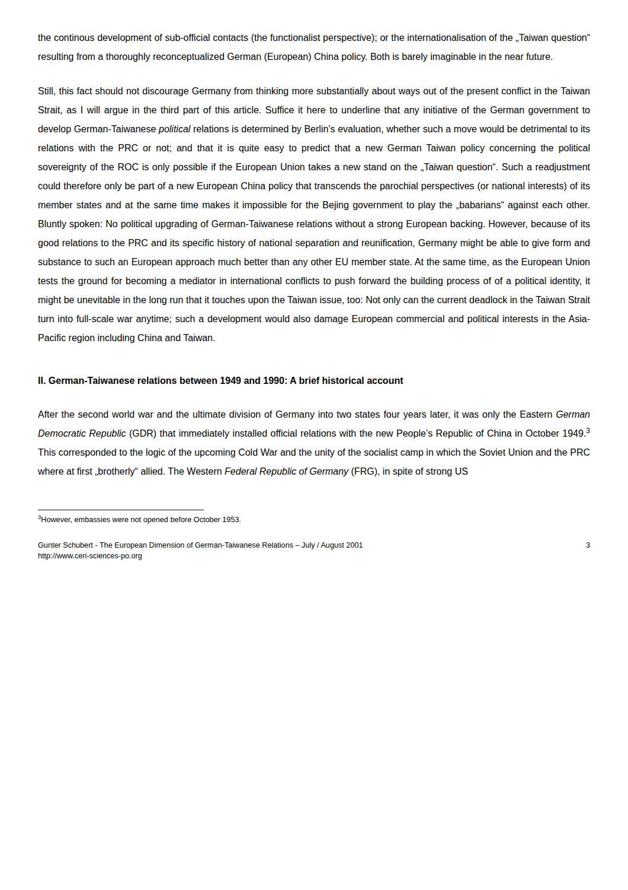the continous development of sub-official contacts (the functionalist perspective); or the internationalisation of the „Taiwan question“ resulting from a thoroughly reconceptualized German (European) China policy. Both is barely imaginable in the near future.
Still, this fact should not discourage Germany from thinking more substantially about ways out of the present conflict in the Taiwan Strait, as I will argue in the third part of this article. Suffice it here to underline that any initiative of the German government to develop German-Taiwanese political relations is determined by Berlin’s evaluation, whether such a move would be detrimental to its relations with the PRC or not; and that it is quite easy to predict that a new German Taiwan policy concerning the political sovereignty of the ROC is only possible if the European Union takes a new stand on the „Taiwan question“. Such a readjustment could therefore only be part of a new European China policy that transcends the parochial perspectives (or national interests) of its member states and at the same time makes it impossible for the Bejing government to play the „babarians“ against each other. Bluntly spoken: No political upgrading of German-Taiwanese relations without a strong European backing. However, because of its good relations to the PRC and its specific history of national separation and reunification, Germany might be able to give form and substance to such an European approach much better than any other EU member state. At the same time, as the European Union tests the ground for becoming a mediator in international conflicts to push forward the building process of of a political identity, it might be unevitable in the long run that it touches upon the Taiwan issue, too: Not only can the current deadlock in the Taiwan Strait turn into full-scale war anytime; such a development would also damage European commercial and political interests in the Asia-Pacific region including China and Taiwan.
II. German-Taiwanese relations between 1949 and 1990: A brief historical account
After the second world war and the ultimate division of Germany into two states four years later, it was only the Eastern German Democratic Republic (GDR) that immediately installed official relations with the new People’s Republic of China in October 1949.3 This corresponded to the logic of the upcoming Cold War and the unity of the socialist camp in which the Soviet Union and the PRC where at first „brotherly“ allied. The Western Federal Republic of Germany (FRG), in spite of strong US
3However, embassies were not opened before October 1953.
Gunter Schubert - The European Dimension of German-Taiwanese Relations – July / August 2001
http://www.ceri-sciences-po.org
3